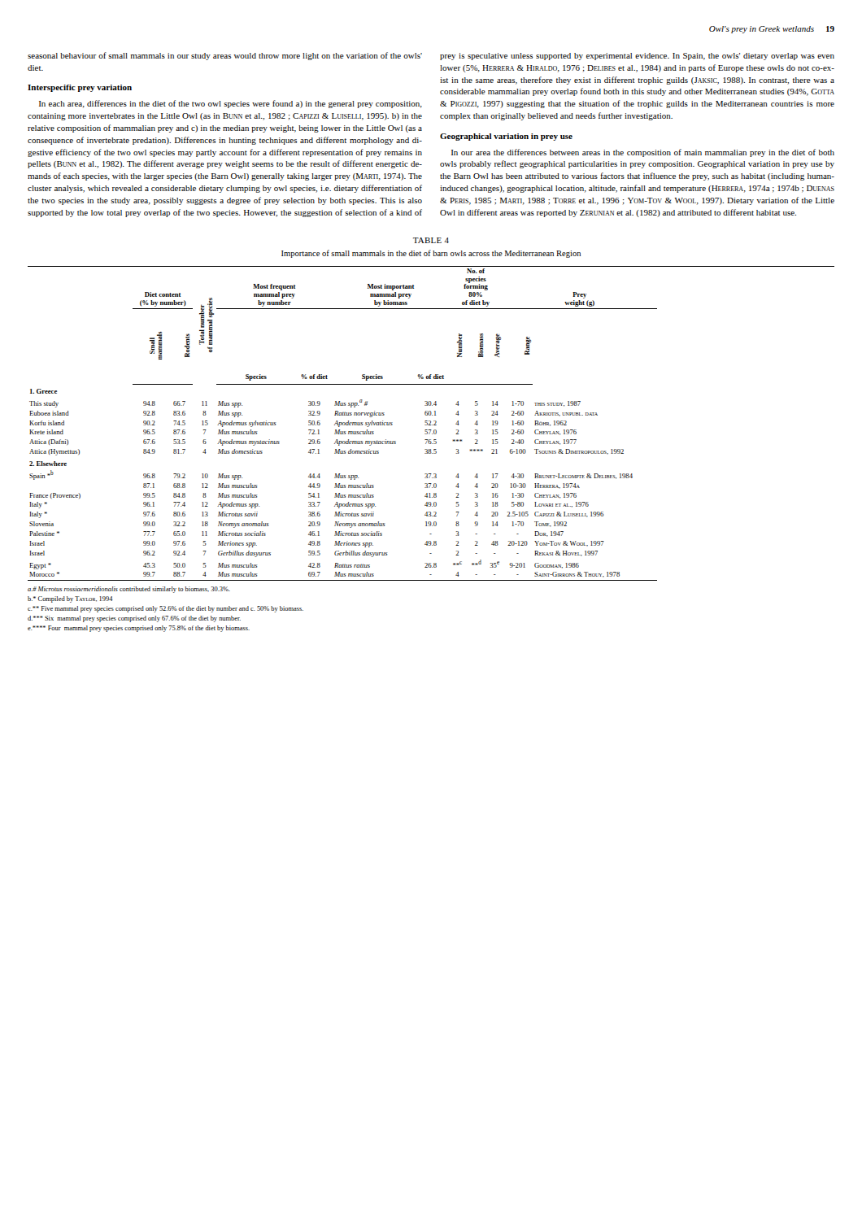Owl's prey in Greek wetlands 19
seasonal behaviour of small mammals in our study areas would throw more light on the variation of the owls' diet.
Interspecific prey variation
In each area, differences in the diet of the two owl species were found a) in the general prey composition, containing more invertebrates in the Little Owl (as in Bunn et al., 1982 ; Capizzi & Luiselli, 1995). b) in the relative composition of mammalian prey and c) in the median prey weight, being lower in the Little Owl (as a consequence of invertebrate predation). Differences in hunting techniques and different morphology and digestive efficiency of the two owl species may partly account for a different representation of prey remains in pellets (Bunn et al., 1982). The different average prey weight seems to be the result of different energetic demands of each species, with the larger species (the Barn Owl) generally taking larger prey (Marti, 1974). The cluster analysis, which revealed a considerable dietary clumping by owl species, i.e. dietary differentiation of the two species in the study area, possibly suggests a degree of prey selection by both species. This is also supported by the low total prey overlap of the two species. However, the suggestion of selection of a kind of prey is speculative unless supported by experimental evidence. In Spain, the owls' dietary overlap was even lower (5%, Herrera & Hiraldo, 1976 ; Delibes et al., 1984) and in parts of Europe these owls do not co-exist in the same areas, therefore they exist in different trophic guilds (Jaksic, 1988). In contrast, there was a considerable mammalian prey overlap found both in this study and other Mediterranean studies (94%, Gotta & Pigozzi, 1997) suggesting that the situation of the trophic guilds in the Mediterranean countries is more complex than originally believed and needs further investigation.
Geographical variation in prey use
In our area the differences between areas in the composition of main mammalian prey in the diet of both owls probably reflect geographical particularities in prey composition. Geographical variation in prey use by the Barn Owl has been attributed to various factors that influence the prey, such as habitat (including human-induced changes), geographical location, altitude, rainfall and temperature (Herrera, 1974a ; 1974b ; Duenas & Peris, 1985 ; Marti, 1988 ; Torre et al., 1996 ; Yom-Tov & Wool, 1997). Dietary variation of the Little Owl in different areas was reported by Zerunian et al. (1982) and attributed to different habitat use.
TABLE 4
Importance of small mammals in the diet of barn owls across the Mediterranean Region
| | Diet content (% by number) | Total number of mammal species | Most frequent mammal prey by number | Most important mammal prey by biomass | No. of species forming 80% of diet by | Prey weight (g) | |
| --- | --- | --- | --- | --- | --- | --- | --- |
| Small mammals | Rodents | Species | % of diet | Species | % of diet | Number | Biomass | Average | Range |
| 1. Greece |
| This study | 94.8 | 66.7 | 11 | Mus spp. | 30.9 | Mus spp. a # | 30.4 | 4 | 5 | 14 | 1-70 | this study, 1987 |
| Euboea island | 92.8 | 83.6 | 8 | Mus spp. | 32.9 | Rattus norvegicus | 60.1 | 4 | 3 | 24 | 2-60 | Akriotis, unpubl. data |
| Korfu island | 90.2 | 74.5 | 15 | Apodemus sylvaticus | 50.6 | Apodemus sylvaticus | 52.2 | 4 | 4 | 19 | 1-60 | Böhr, 1962 |
| Krete island | 96.5 | 87.6 | 7 | Mus musculus | 72.1 | Mus musculus | 57.0 | 2 | 3 | 15 | 2-60 | Cheylan, 1976 |
| Attica (Dafni) | 67.6 | 53.5 | 6 | Apodemus mystacinus | 29.6 | Apodemus mystacinus | 76.5 | *** | 2 | 15 | 2-40 | Cheylan, 1977 |
| Attica (Hymettus) | 84.9 | 81.7 | 4 | Mus domesticus | 47.1 | Mus domesticus | 38.5 | 3 | **** | 21 | 6-100 | Tsounis & Dimitropoulos, 1992 |
| 2. Elsewhere |
| Spain * b | 96.8 | 79.2 | 10 | Mus spp. | 44.4 | Mus spp. | 37.3 | 4 | 4 | 17 | 4-30 | Brunet-Lecompte & Delibes, 1984 |
| | 87.1 | 68.8 | 12 | Mus musculus | 44.9 | Mus musculus | 37.0 | 4 | 4 | 20 | 10-30 | Herrera, 1974a |
| France (Provence) | 99.5 | 84.8 | 8 | Mus musculus | 54.1 | Mus musculus | 41.8 | 2 | 3 | 16 | 1-30 | Cheylan, 1976 |
| Italy * | 96.1 | 77.4 | 12 | Apodemus spp. | 33.7 | Apodemus spp. | 49.0 | 5 | 3 | 18 | 5-80 | Lovari et al., 1976 |
| Italy * | 97.6 | 80.6 | 13 | Microtus savii | 38.6 | Microtus savii | 43.2 | 7 | 4 | 20 | 2.5-105 | Capizzi & Luiselli, 1996 |
| Slovenia | 99.0 | 32.2 | 18 | Neomys anomalus | 20.9 | Neomys anomalus | 19.0 | 8 | 9 | 14 | 1-70 | Tome, 1992 |
| Palestine * | 77.7 | 65.0 | 11 | Microtus socialis | 46.1 | Microtus socialis | - | 3 | - | - | - | Dor, 1947 |
| Israel | 99.0 | 97.6 | 5 | Meriones spp. | 49.8 | Meriones spp. | 49.8 | 2 | 2 | 48 | 20-120 | Yom-Tov & Wool, 1997 |
| Israel | 96.2 | 92.4 | 7 | Gerbillus dasyurus | 59.5 | Gerbillus dasyurus | - | 2 | - | - | - | Rekasi & Hovel, 1997 |
| Egypt * | 45.3 | 50.0 | 5 | Mus musculus | 42.8 | Rattus rattus | 26.8 | ** c | ** d | 35 e | 9-201 | Goodman, 1986 |
| Morocco * | 99.7 | 88.7 | 4 | Mus musculus | 69.7 | Mus musculus | - | 4 | - | - | - | Saint-Girrons & Thouy, 1978 |
a.# Microtus rossiaemeridionalis contributed similarly to biomass, 30.3%.
b.* Compiled by Taylor, 1994
c.** Five mammal prey species comprised only 52.6% of the diet by number and c. 50% by biomass.
d.*** Six mammal prey species comprised only 67.6% of the diet by number.
e.**** Four mammal prey species comprised only 75.8% of the diet by biomass.